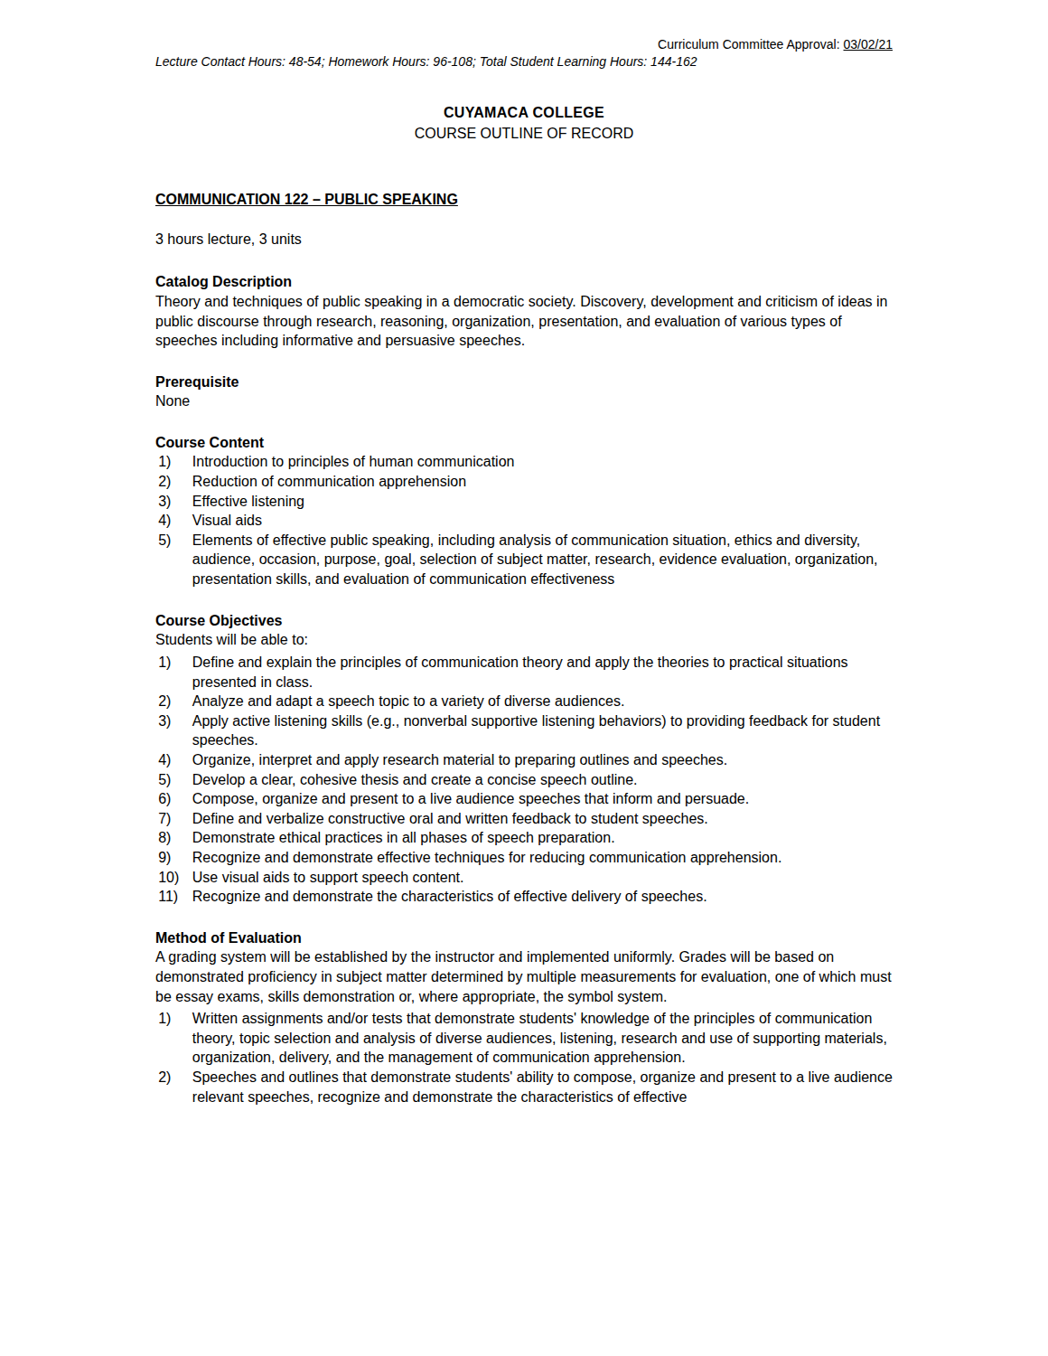Curriculum Committee Approval: 03/02/21
Lecture Contact Hours: 48-54; Homework Hours: 96-108; Total Student Learning Hours: 144-162
CUYAMACA COLLEGE
COURSE OUTLINE OF RECORD
COMMUNICATION 122 – PUBLIC SPEAKING
3 hours lecture, 3 units
Catalog Description
Theory and techniques of public speaking in a democratic society. Discovery, development and criticism of ideas in public discourse through research, reasoning, organization, presentation, and evaluation of various types of speeches including informative and persuasive speeches.
Prerequisite
None
Course Content
Introduction to principles of human communication
Reduction of communication apprehension
Effective listening
Visual aids
Elements of effective public speaking, including analysis of communication situation, ethics and diversity, audience, occasion, purpose, goal, selection of subject matter, research, evidence evaluation, organization, presentation skills, and evaluation of communication effectiveness
Course Objectives
Students will be able to:
Define and explain the principles of communication theory and apply the theories to practical situations presented in class.
Analyze and adapt a speech topic to a variety of diverse audiences.
Apply active listening skills (e.g., nonverbal supportive listening behaviors) to providing feedback for student speeches.
Organize, interpret and apply research material to preparing outlines and speeches.
Develop a clear, cohesive thesis and create a concise speech outline.
Compose, organize and present to a live audience speeches that inform and persuade.
Define and verbalize constructive oral and written feedback to student speeches.
Demonstrate ethical practices in all phases of speech preparation.
Recognize and demonstrate effective techniques for reducing communication apprehension.
Use visual aids to support speech content.
Recognize and demonstrate the characteristics of effective delivery of speeches.
Method of Evaluation
A grading system will be established by the instructor and implemented uniformly. Grades will be based on demonstrated proficiency in subject matter determined by multiple measurements for evaluation, one of which must be essay exams, skills demonstration or, where appropriate, the symbol system.
Written assignments and/or tests that demonstrate students' knowledge of the principles of communication theory, topic selection and analysis of diverse audiences, listening, research and use of supporting materials, organization, delivery, and the management of communication apprehension.
Speeches and outlines that demonstrate students' ability to compose, organize and present to a live audience relevant speeches, recognize and demonstrate the characteristics of effective